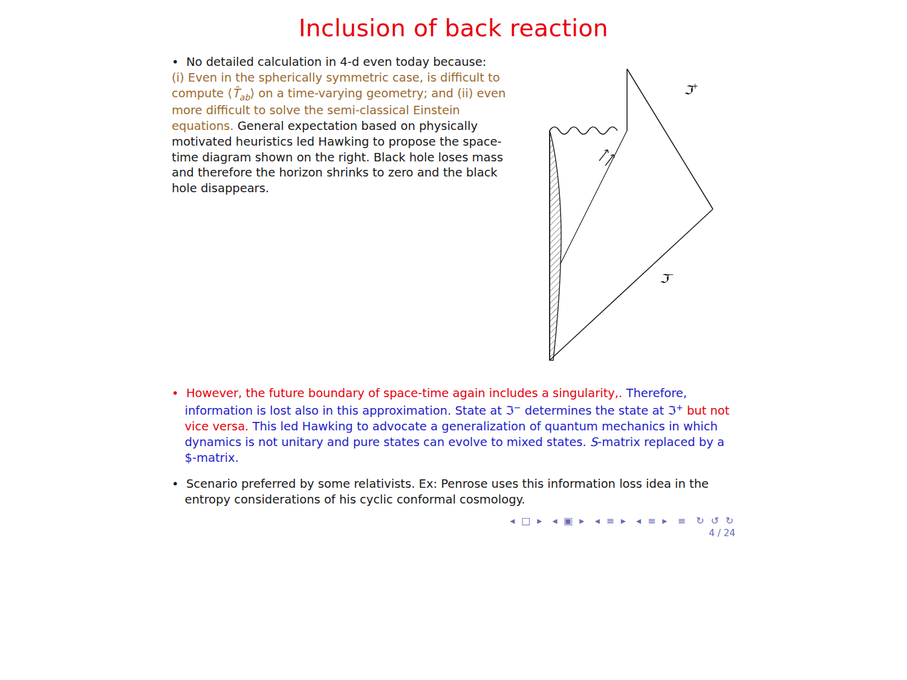Inclusion of back reaction
• No detailed calculation in 4-d even today because: (i) Even in the spherically symmetric case, is difficult to compute ⟨T̂ab⟩ on a time-varying geometry; and (ii) even more difficult to solve the semi-classical Einstein equations. General expectation based on physically motivated heuristics led Hawking to propose the space-time diagram shown on the right. Black hole loses mass and therefore the horizon shrinks to zero and the black hole disappears.
ℑ + ℑ −
• However, the future boundary of space-time again includes a singularity,. Therefore, information is lost also in this approximation. State at ℑ− determines the state at ℑ+ but not vice versa. This led Hawking to advocate a generalization of quantum mechanics in which dynamics is not unitary and pure states can evolve to mixed states. S-matrix replaced by a $-matrix.
• Scenario preferred by some relativists. Ex: Penrose uses this information loss idea in the entropy considerations of his cyclic conformal cosmology.
◂ □ ▸ ◂ ▣ ▸ ◂ ≡ ▸ ◂ ≡ ▸ ≡ ↻ ↺ ↻
4 / 24